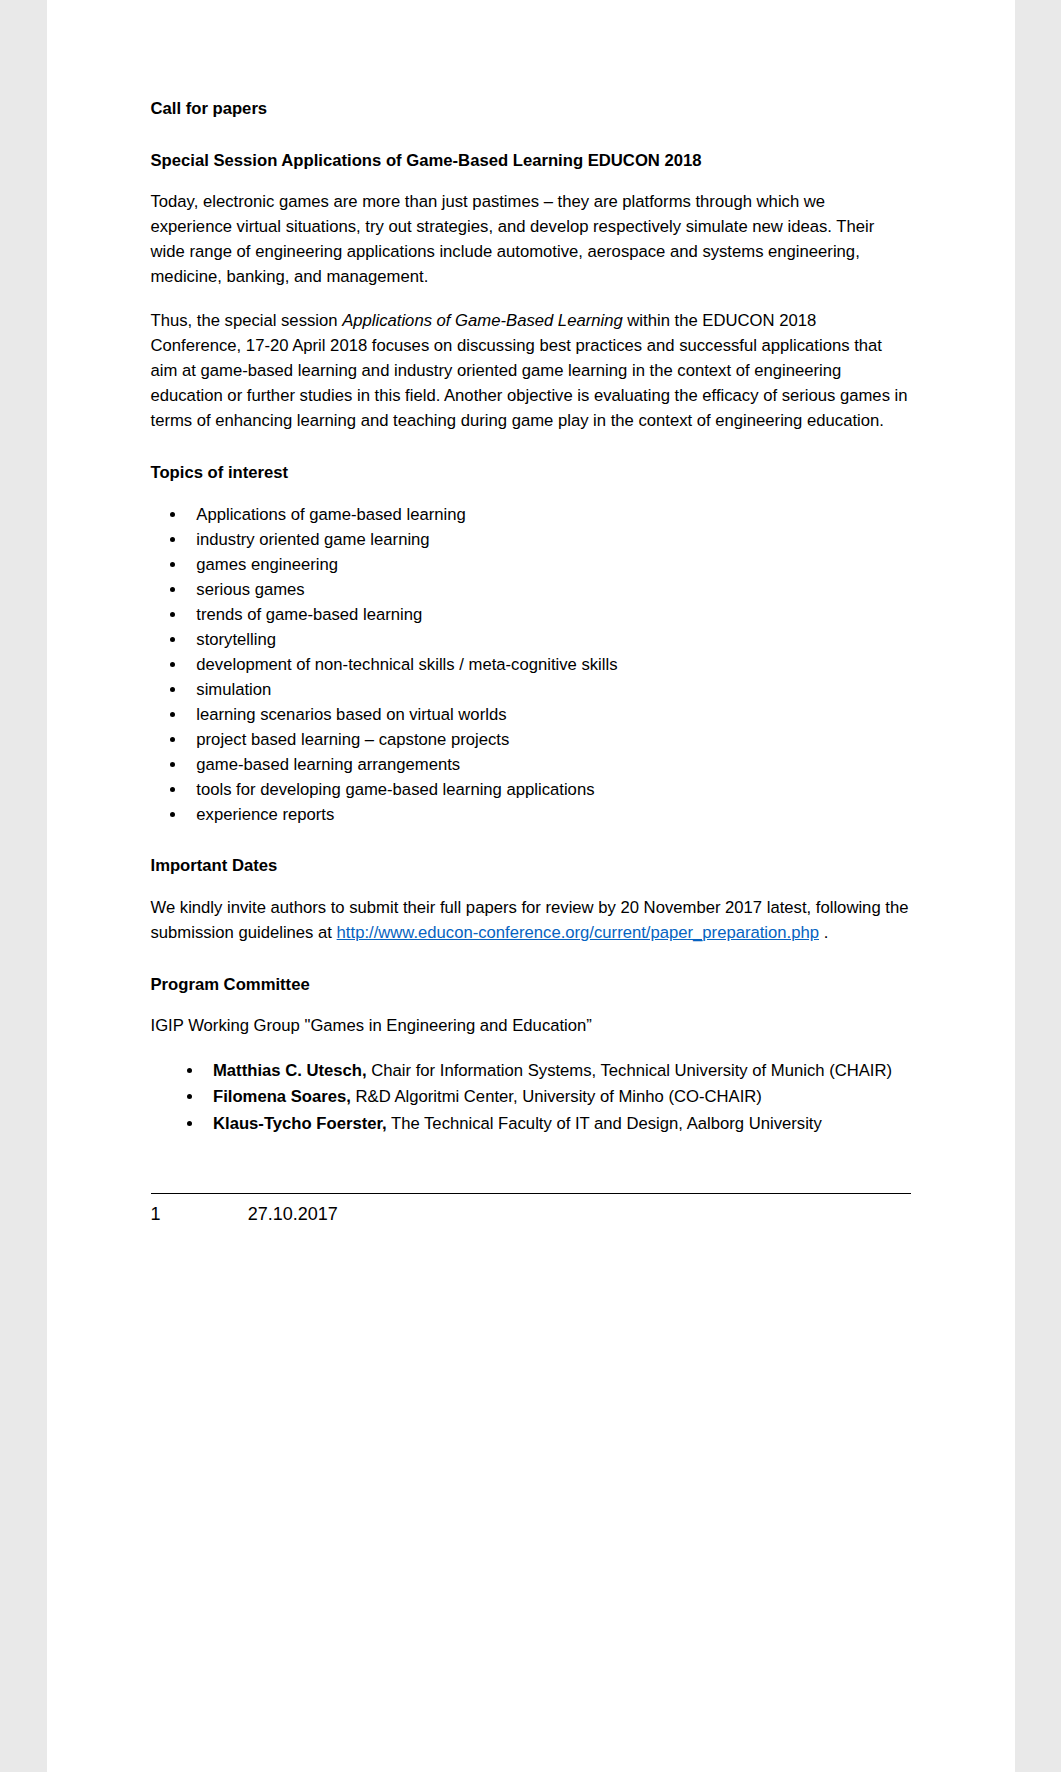Call for papers
Special Session Applications of Game-Based Learning EDUCON 2018
Today, electronic games are more than just pastimes – they are platforms through which we experience virtual situations, try out strategies, and develop respectively simulate new ideas. Their wide range of engineering applications include automotive, aerospace and systems engineering, medicine, banking, and management.
Thus, the special session Applications of Game-Based Learning within the EDUCON 2018 Conference, 17-20 April 2018 focuses on discussing best practices and successful applications that aim at game-based learning and industry oriented game learning in the context of engineering education or further studies in this field. Another objective is evaluating the efficacy of serious games in terms of enhancing learning and teaching during game play in the context of engineering education.
Topics of interest
Applications of game-based learning
industry oriented game learning
games engineering
serious games
trends of game-based learning
storytelling
development of non-technical skills / meta-cognitive skills
simulation
learning scenarios based on virtual worlds
project based learning – capstone projects
game-based learning arrangements
tools for developing game-based learning applications
experience reports
Important Dates
We kindly invite authors to submit their full papers for review by 20 November 2017 latest, following the submission guidelines at http://www.educon-conference.org/current/paper_preparation.php .
Program Committee
IGIP Working Group "Games in Engineering and Education”
Matthias C. Utesch, Chair for Information Systems, Technical University of Munich (CHAIR)
Filomena Soares, R&D Algoritmi Center, University of Minho (CO-CHAIR)
Klaus-Tycho Foerster, The Technical Faculty of IT and Design, Aalborg University
1 27.10.2017